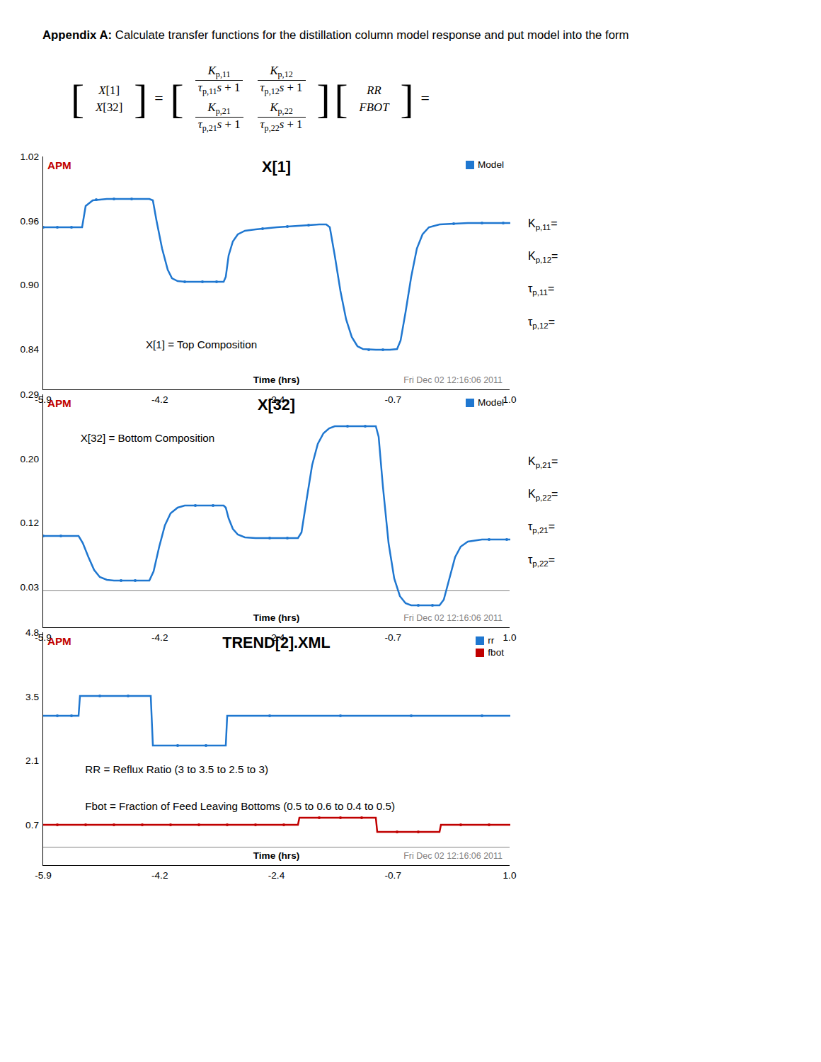Appendix A: Calculate transfer functions for the distillation column model response and put model into the form
[
| X [1] |
| X [32] |
] = [
| K p,11 τ p,11 s + 1 | K p,12 τ p,12 s + 1 |
| K p,21 τ p,21 s + 1 | K p,22 τ p,22 s + 1 |
] [
| RR |
| FBOT |
] =
APM X[1]
Model
1.02 0.96 0.90 0.84 -5.9 -4.2 -2.4 -0.7 1.0 Time (hrs) Fri Dec 02 12:16:06 2011 X[1] = Top Composition
Kp,11= Kp,12= τp,11= τp,12=
APM X[32]
Model
0.29 0.20 0.12 0.03 -5.9 -4.2 -2.4 -0.7 1.0 Time (hrs) Fri Dec 02 12:16:06 2011 X[32] = Bottom Composition
Kp,21= Kp,22= τp,21= τp,22=
APM TREND[2].XML
rr
fbot
4.8 3.5 2.1 0.7 -5.9 -4.2 -2.4 -0.7 1.0 Time (hrs) Fri Dec 02 12:16:06 2011 RR = Reflux Ratio (3 to 3.5 to 2.5 to 3) Fbot = Fraction of Feed Leaving Bottoms (0.5 to 0.6 to 0.4 to 0.5)